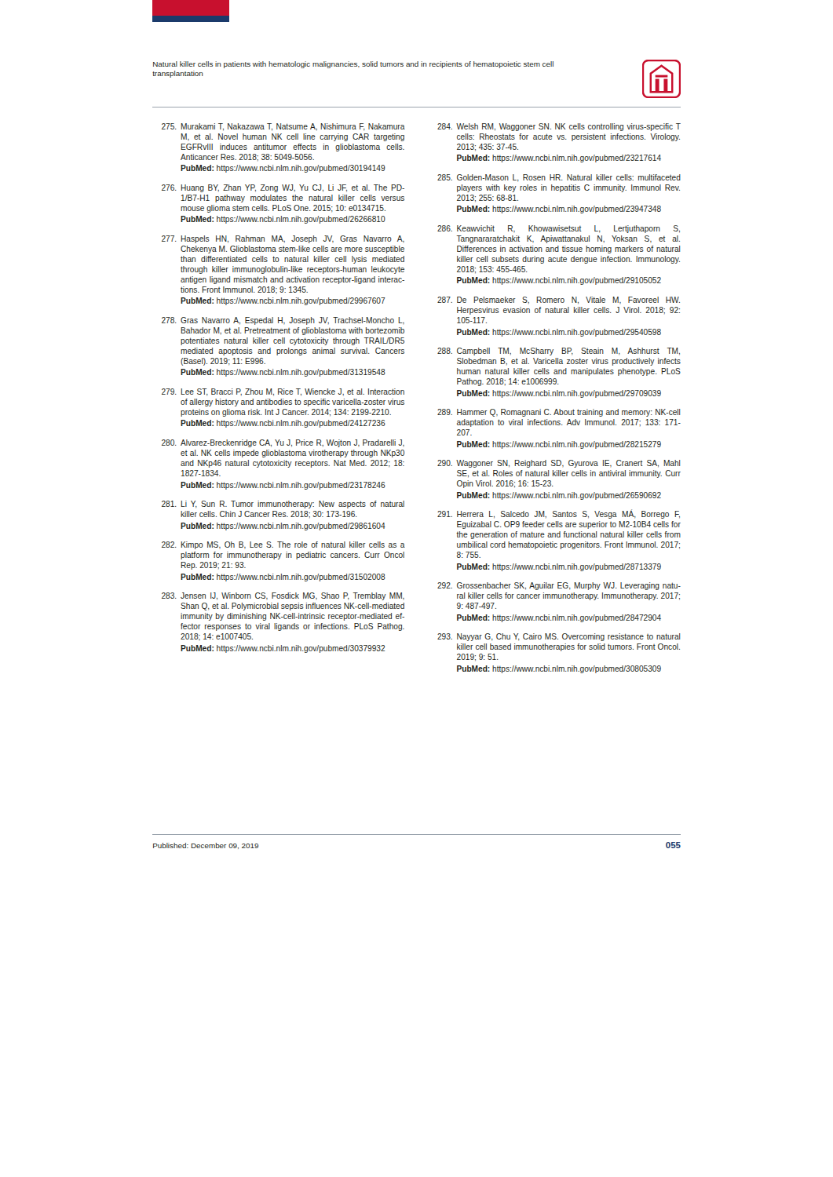Natural killer cells in patients with hematologic malignancies, solid tumors and in recipients of hematopoietic stem cell transplantation
275. Murakami T, Nakazawa T, Natsume A, Nishimura F, Nakamura M, et al. Novel human NK cell line carrying CAR targeting EGFRvIII induces antitumor effects in glioblastoma cells. Anticancer Res. 2018; 38: 5049-5056. PubMed: https://www.ncbi.nlm.nih.gov/pubmed/30194149
276. Huang BY, Zhan YP, Zong WJ, Yu CJ, Li JF, et al. The PD-1/B7-H1 pathway modulates the natural killer cells versus mouse glioma stem cells. PLoS One. 2015; 10: e0134715. PubMed: https://www.ncbi.nlm.nih.gov/pubmed/26266810
277. Haspels HN, Rahman MA, Joseph JV, Gras Navarro A, Chekenya M. Glioblastoma stem-like cells are more susceptible than differentiated cells to natural killer cell lysis mediated through killer immunoglobulin-like receptors-human leukocyte antigen ligand mismatch and activation receptor-ligand interactions. Front Immunol. 2018; 9: 1345. PubMed: https://www.ncbi.nlm.nih.gov/pubmed/29967607
278. Gras Navarro A, Espedal H, Joseph JV, Trachsel-Moncho L, Bahador M, et al. Pretreatment of glioblastoma with bortezomib potentiates natural killer cell cytotoxicity through TRAIL/DR5 mediated apoptosis and prolongs animal survival. Cancers (Basel). 2019; 11: E996. PubMed: https://www.ncbi.nlm.nih.gov/pubmed/31319548
279. Lee ST, Bracci P, Zhou M, Rice T, Wiencke J, et al. Interaction of allergy history and antibodies to specific varicella-zoster virus proteins on glioma risk. Int J Cancer. 2014; 134: 2199-2210. PubMed: https://www.ncbi.nlm.nih.gov/pubmed/24127236
280. Alvarez-Breckenridge CA, Yu J, Price R, Wojton J, Pradarelli J, et al. NK cells impede glioblastoma virotherapy through NKp30 and NKp46 natural cytotoxicity receptors. Nat Med. 2012; 18: 1827-1834. PubMed: https://www.ncbi.nlm.nih.gov/pubmed/23178246
281. Li Y, Sun R. Tumor immunotherapy: New aspects of natural killer cells. Chin J Cancer Res. 2018; 30: 173-196. PubMed: https://www.ncbi.nlm.nih.gov/pubmed/29861604
282. Kimpo MS, Oh B, Lee S. The role of natural killer cells as a platform for immunotherapy in pediatric cancers. Curr Oncol Rep. 2019; 21: 93. PubMed: https://www.ncbi.nlm.nih.gov/pubmed/31502008
283. Jensen IJ, Winborn CS, Fosdick MG, Shao P, Tremblay MM, Shan Q, et al. Polymicrobial sepsis influences NK-cell-mediated immunity by diminishing NK-cell-intrinsic receptor-mediated effector responses to viral ligands or infections. PLoS Pathog. 2018; 14: e1007405. PubMed: https://www.ncbi.nlm.nih.gov/pubmed/30379932
284. Welsh RM, Waggoner SN. NK cells controlling virus-specific T cells: Rheostats for acute vs. persistent infections. Virology. 2013; 435: 37-45. PubMed: https://www.ncbi.nlm.nih.gov/pubmed/23217614
285. Golden-Mason L, Rosen HR. Natural killer cells: multifaceted players with key roles in hepatitis C immunity. Immunol Rev. 2013; 255: 68-81. PubMed: https://www.ncbi.nlm.nih.gov/pubmed/23947348
286. Keawvichit R, Khowawisetsut L, Lertjuthaporn S, Tangnararatchakit K, Apiwattanakul N, Yoksan S, et al. Differences in activation and tissue homing markers of natural killer cell subsets during acute dengue infection. Immunology. 2018; 153: 455-465. PubMed: https://www.ncbi.nlm.nih.gov/pubmed/29105052
287. De Pelsmaeker S, Romero N, Vitale M, Favoreel HW. Herpesvirus evasion of natural killer cells. J Virol. 2018; 92: 105-117. PubMed: https://www.ncbi.nlm.nih.gov/pubmed/29540598
288. Campbell TM, McSharry BP, Steain M, Ashhurst TM, Slobedman B, et al. Varicella zoster virus productively infects human natural killer cells and manipulates phenotype. PLoS Pathog. 2018; 14: e1006999. PubMed: https://www.ncbi.nlm.nih.gov/pubmed/29709039
289. Hammer Q, Romagnani C. About training and memory: NK-cell adaptation to viral infections. Adv Immunol. 2017; 133: 171-207. PubMed: https://www.ncbi.nlm.nih.gov/pubmed/28215279
290. Waggoner SN, Reighard SD, Gyurova IE, Cranert SA, Mahl SE, et al. Roles of natural killer cells in antiviral immunity. Curr Opin Virol. 2016; 16: 15-23. PubMed: https://www.ncbi.nlm.nih.gov/pubmed/26590692
291. Herrera L, Salcedo JM, Santos S, Vesga MÁ, Borrego F, Eguizabal C. OP9 feeder cells are superior to M2-10B4 cells for the generation of mature and functional natural killer cells from umbilical cord hematopoietic progenitors. Front Immunol. 2017; 8: 755. PubMed: https://www.ncbi.nlm.nih.gov/pubmed/28713379
292. Grossenbacher SK, Aguilar EG, Murphy WJ. Leveraging natural killer cells for cancer immunotherapy. Immunotherapy. 2017; 9: 487-497. PubMed: https://www.ncbi.nlm.nih.gov/pubmed/28472904
293. Nayyar G, Chu Y, Cairo MS. Overcoming resistance to natural killer cell based immunotherapies for solid tumors. Front Oncol. 2019; 9: 51. PubMed: https://www.ncbi.nlm.nih.gov/pubmed/30805309
Published: December 09, 2019
055